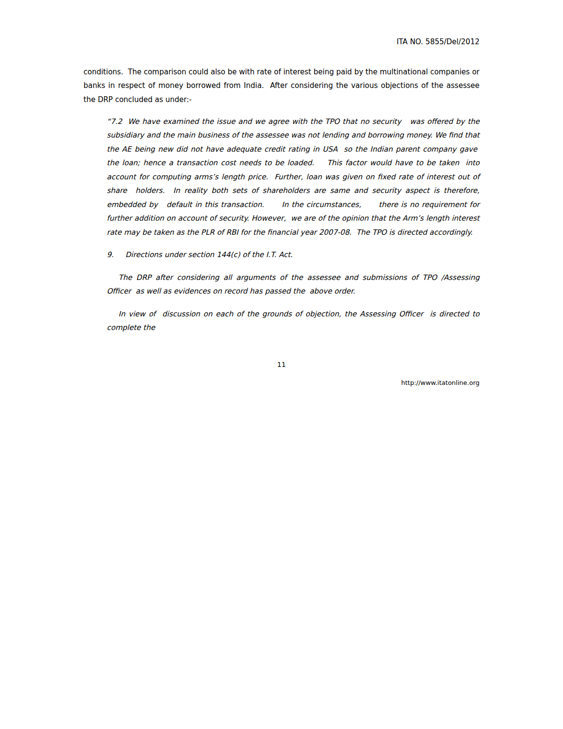ITA NO. 5855/Del/2012
conditions. The comparison could also be with rate of interest being paid by the multinational companies or banks in respect of money borrowed from India. After considering the various objections of the assessee the DRP concluded as under:-
“7.2 We have examined the issue and we agree with the TPO that no security was offered by the subsidiary and the main business of the assessee was not lending and borrowing money. We find that the AE being new did not have adequate credit rating in USA so the Indian parent company gave the loan; hence a transaction cost needs to be loaded. This factor would have to be taken into account for computing arms’s length price. Further, loan was given on fixed rate of interest out of share holders. In reality both sets of shareholders are same and security aspect is therefore, embedded by default in this transaction. In the circumstances, there is no requirement for further addition on account of security. However, we are of the opinion that the Arm’s length interest rate may be taken as the PLR of RBI for the financial year 2007-08. The TPO is directed accordingly.
9. Directions under section 144(c) of the I.T. Act.
The DRP after considering all arguments of the assessee and submissions of TPO /Assessing Officer as well as evidences on record has passed the above order.
In view of discussion on each of the grounds of objection, the Assessing Officer is directed to complete the
11
http://www.itatonline.org